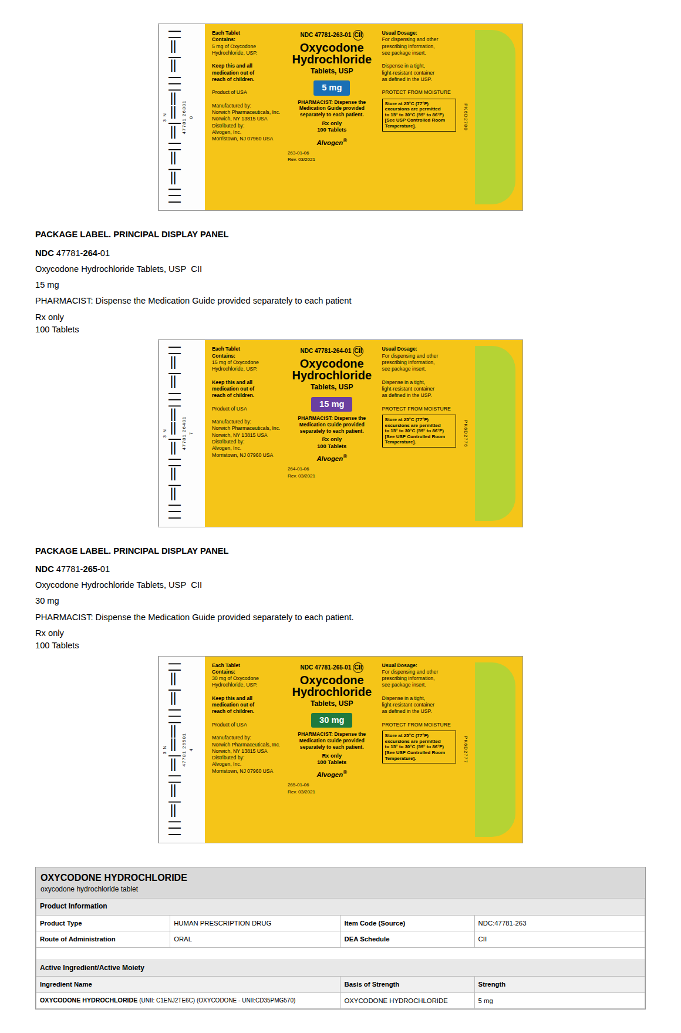3 N
|||‖|‖||‖|‖‖|||‖|‖||
47781 26301
0
Each Tablet
Contains:
5 mg of Oxycodone
Hydrochloride, USP.
Keep this and all
medication out of
reach of children.
Product of USA
Manufactured by:
Norwich Pharmaceuticals, Inc.
Norwich, NY 13815 USA
Distributed by:
Alvogen, Inc.
Morristown, NJ 07960 USA
NDC 47781-263-01 CII
Oxycodone
Hydrochloride
Tablets, USP
5 mg
PHARMACIST: Dispense the
Medication Guide provided
separately to each patient.
Rx only
100 Tablets
Alvogen®
263-01-06
Rev. 03/2021
Usual Dosage:
For dispensing and other
prescribing information,
see package insert.
Dispense in a tight,
light-resistant container
as defined in the USP.
PROTECT FROM MOISTURE
Store at 25°C (77°F)
excursions are permitted
to 15° to 30°C (59° to 86°F)
[See USP Controlled Room
Temperature].
PK6D2780
PACKAGE LABEL. PRINCIPAL DISPLAY PANEL
NDC 47781-264-01
Oxycodone Hydrochloride Tablets, USP CII
15 mg
PHARMACIST: Dispense the Medication Guide provided separately to each patient
Rx only
100 Tablets
3 N
|||‖|‖||‖|‖‖|||‖|‖||
47781 26401
7
Each Tablet
Contains:
15 mg of Oxycodone
Hydrochloride, USP.
Keep this and all
medication out of
reach of children.
Product of USA
Manufactured by:
Norwich Pharmaceuticals, Inc.
Norwich, NY 13815 USA
Distributed by:
Alvogen, Inc.
Morristown, NJ 07960 USA
NDC 47781-264-01 CII
Oxycodone
Hydrochloride
Tablets, USP
15 mg
PHARMACIST: Dispense the
Medication Guide provided
separately to each patient.
Rx only
100 Tablets
Alvogen®
264-01-06
Rev. 03/2021
Usual Dosage:
For dispensing and other
prescribing information,
see package insert.
Dispense in a tight,
light-resistant container
as defined in the USP.
PROTECT FROM MOISTURE
Store at 25°C (77°F)
excursions are permitted
to 15° to 30°C (59° to 86°F)
[See USP Controlled Room
Temperature].
PK6D2776
PACKAGE LABEL. PRINCIPAL DISPLAY PANEL
NDC 47781-265-01
Oxycodone Hydrochloride Tablets, USP CII
30 mg
PHARMACIST: Dispense the Medication Guide provided separately to each patient.
Rx only
100 Tablets
3 N
|||‖|‖||‖|‖‖|||‖|‖||
47781 26501
4
Each Tablet
Contains:
30 mg of Oxycodone
Hydrochloride, USP.
Keep this and all
medication out of
reach of children.
Product of USA
Manufactured by:
Norwich Pharmaceuticals, Inc.
Norwich, NY 13815 USA
Distributed by:
Alvogen, Inc.
Morristown, NJ 07960 USA
NDC 47781-265-01 CII
Oxycodone
Hydrochloride
Tablets, USP
30 mg
PHARMACIST: Dispense the
Medication Guide provided
separately to each patient.
Rx only
100 Tablets
Alvogen®
265-01-06
Rev. 03/2021
Usual Dosage:
For dispensing and other
prescribing information,
see package insert.
Dispense in a tight,
light-resistant container
as defined in the USP.
PROTECT FROM MOISTURE
Store at 25°C (77°F)
excursions are permitted
to 15° to 30°C (59° to 86°F)
[See USP Controlled Room
Temperature].
PK6D2777
OXYCODONE HYDROCHLORIDE
oxycodone hydrochloride tablet
| Product Information |
| --- |
| Product Type | HUMAN PRESCRIPTION DRUG | Item Code (Source) | NDC:47781-263 |
| Route of Administration | ORAL | DEA Schedule | CII |
| Active Ingredient/Active Moiety |
| Ingredient Name | Basis of Strength | Strength |
| OXYCODONE HYDROCHLORIDE (UNII: C1ENJ2TE6C) (OXYCODONE - UNII:CD35PMG570) | OXYCODONE HYDROCHLORIDE | 5 mg |